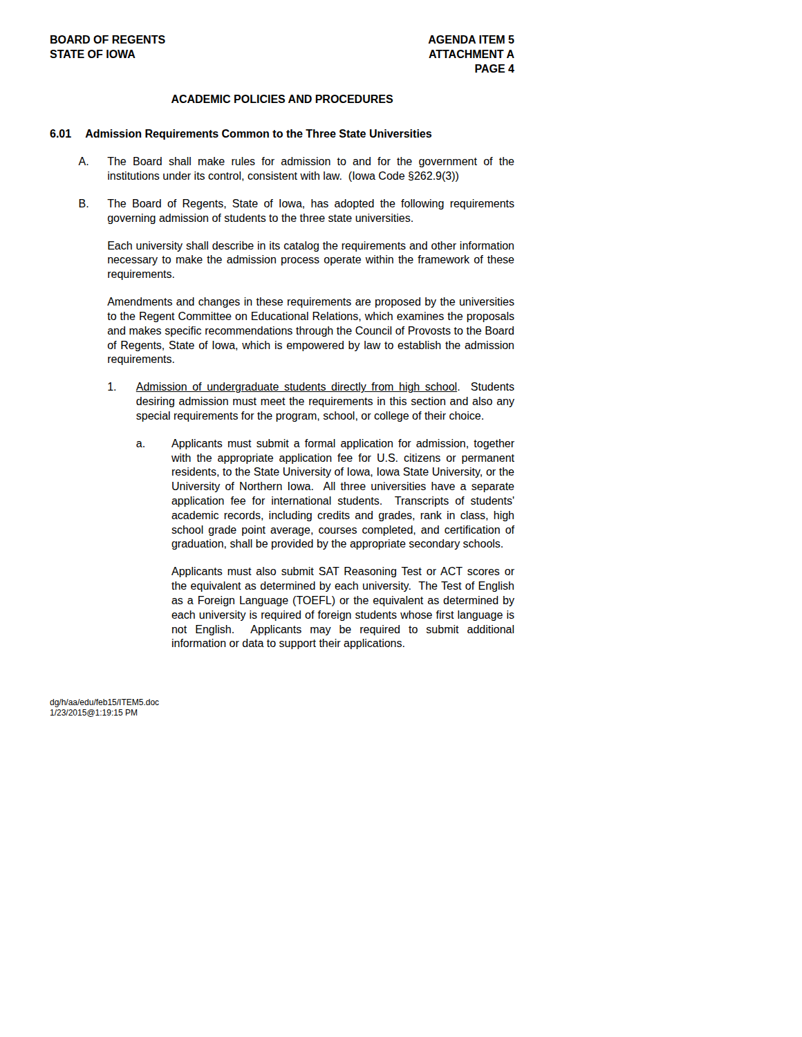BOARD OF REGENTS
STATE OF IOWA
AGENDA ITEM 5
ATTACHMENT A
PAGE 4
ACADEMIC POLICIES AND PROCEDURES
6.01 Admission Requirements Common to the Three State Universities
A.
The Board shall make rules for admission to and for the government of the institutions under its control, consistent with law. (Iowa Code §262.9(3))
B.
The Board of Regents, State of Iowa, has adopted the following requirements governing admission of students to the three state universities.
Each university shall describe in its catalog the requirements and other information necessary to make the admission process operate within the framework of these requirements.
Amendments and changes in these requirements are proposed by the universities to the Regent Committee on Educational Relations, which examines the proposals and makes specific recommendations through the Council of Provosts to the Board of Regents, State of Iowa, which is empowered by law to establish the admission requirements.
1.
Admission of undergraduate students directly from high school. Students desiring admission must meet the requirements in this section and also any special requirements for the program, school, or college of their choice.
a.
Applicants must submit a formal application for admission, together with the appropriate application fee for U.S. citizens or permanent residents, to the State University of Iowa, Iowa State University, or the University of Northern Iowa. All three universities have a separate application fee for international students. Transcripts of students' academic records, including credits and grades, rank in class, high school grade point average, courses completed, and certification of graduation, shall be provided by the appropriate secondary schools.
Applicants must also submit SAT Reasoning Test or ACT scores or the equivalent as determined by each university. The Test of English as a Foreign Language (TOEFL) or the equivalent as determined by each university is required of foreign students whose first language is not English. Applicants may be required to submit additional information or data to support their applications.
dg/h/aa/edu/feb15/ITEM5.doc
1/23/2015@1:19:15 PM